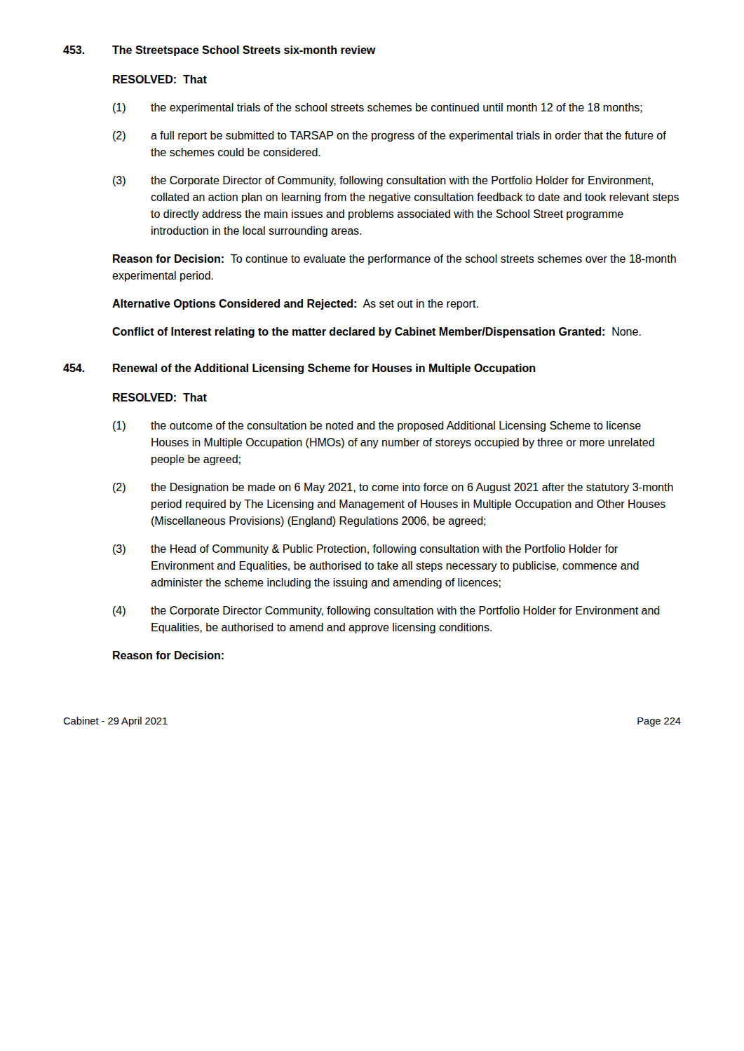453. The Streetspace School Streets six-month review
RESOLVED: That
(1) the experimental trials of the school streets schemes be continued until month 12 of the 18 months;
(2) a full report be submitted to TARSAP on the progress of the experimental trials in order that the future of the schemes could be considered.
(3) the Corporate Director of Community, following consultation with the Portfolio Holder for Environment, collated an action plan on learning from the negative consultation feedback to date and took relevant steps to directly address the main issues and problems associated with the School Street programme introduction in the local surrounding areas.
Reason for Decision: To continue to evaluate the performance of the school streets schemes over the 18-month experimental period.
Alternative Options Considered and Rejected: As set out in the report.
Conflict of Interest relating to the matter declared by Cabinet Member/Dispensation Granted: None.
454. Renewal of the Additional Licensing Scheme for Houses in Multiple Occupation
RESOLVED: That
(1) the outcome of the consultation be noted and the proposed Additional Licensing Scheme to license Houses in Multiple Occupation (HMOs) of any number of storeys occupied by three or more unrelated people be agreed;
(2) the Designation be made on 6 May 2021, to come into force on 6 August 2021 after the statutory 3-month period required by The Licensing and Management of Houses in Multiple Occupation and Other Houses (Miscellaneous Provisions) (England) Regulations 2006, be agreed;
(3) the Head of Community & Public Protection, following consultation with the Portfolio Holder for Environment and Equalities, be authorised to take all steps necessary to publicise, commence and administer the scheme including the issuing and amending of licences;
(4) the Corporate Director Community, following consultation with the Portfolio Holder for Environment and Equalities, be authorised to amend and approve licensing conditions.
Reason for Decision:
Cabinet - 29 April 2021 Page 224